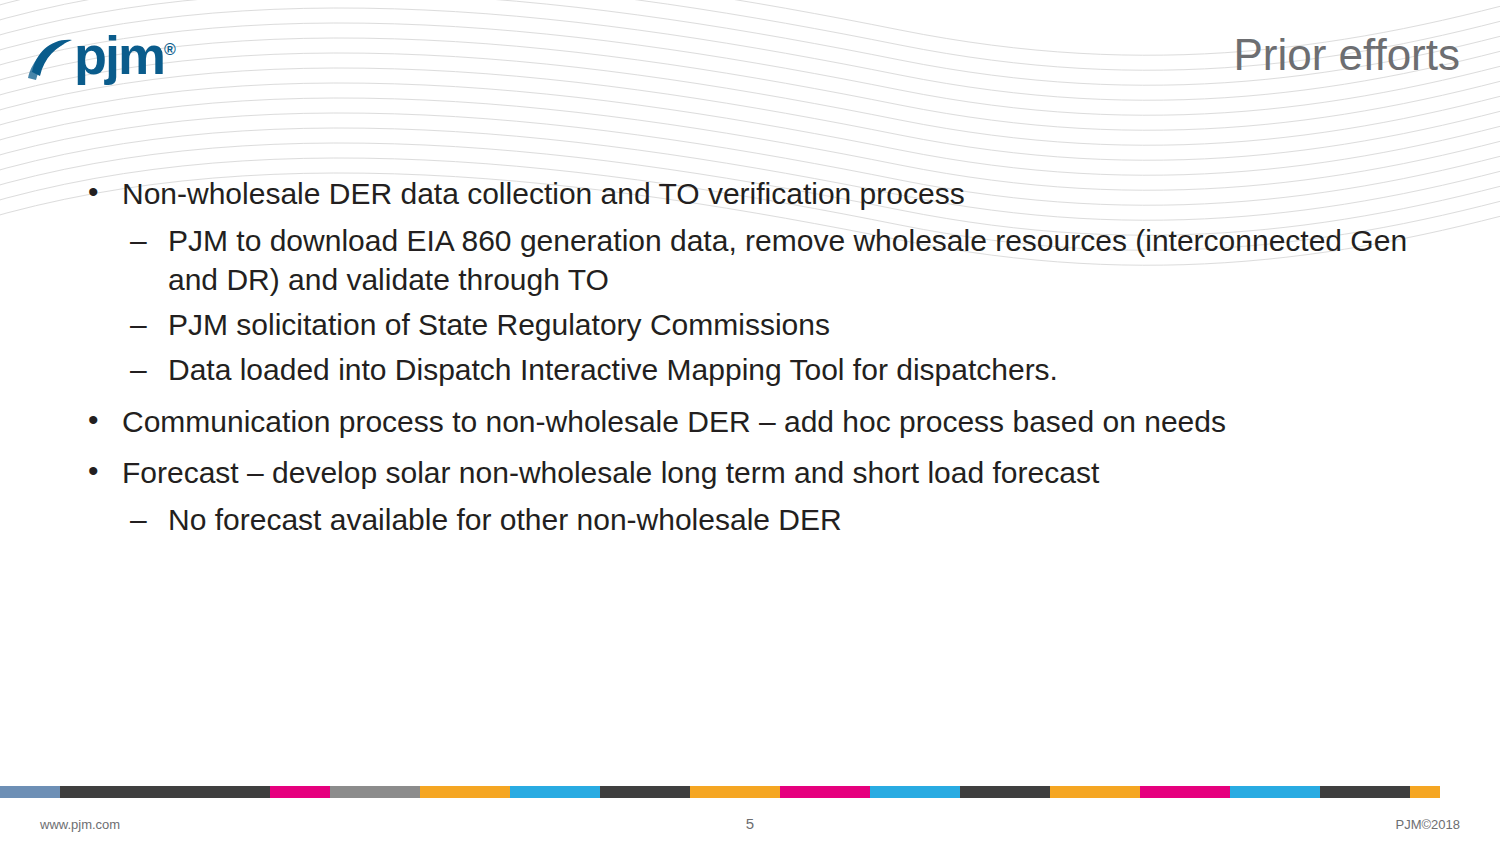pjm®
Prior efforts
Non-wholesale DER data collection and TO verification process
PJM to download EIA 860 generation data, remove wholesale resources (interconnected Gen and DR) and validate through TO
PJM solicitation of State Regulatory Commissions
Data loaded into Dispatch Interactive Mapping Tool for dispatchers.
Communication process to non-wholesale DER – add hoc process based on needs
Forecast – develop solar non-wholesale long term and short load forecast
No forecast available for other non-wholesale DER
www.pjm.com
5
PJM©2018